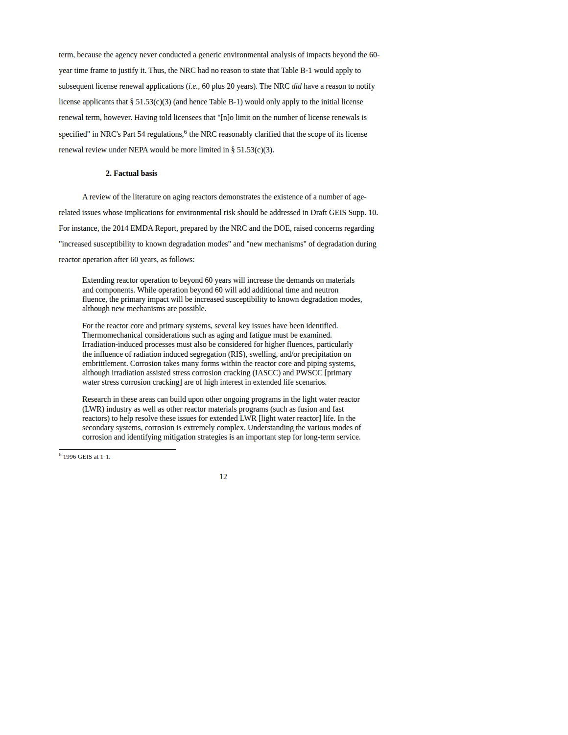term, because the agency never conducted a generic environmental analysis of impacts beyond the 60-year time frame to justify it. Thus, the NRC had no reason to state that Table B-1 would apply to subsequent license renewal applications (i.e., 60 plus 20 years). The NRC did have a reason to notify license applicants that § 51.53(c)(3) (and hence Table B-1) would only apply to the initial license renewal term, however. Having told licensees that "[n]o limit on the number of license renewals is specified" in NRC's Part 54 regulations,6 the NRC reasonably clarified that the scope of its license renewal review under NEPA would be more limited in § 51.53(c)(3).
2. Factual basis
A review of the literature on aging reactors demonstrates the existence of a number of age-related issues whose implications for environmental risk should be addressed in Draft GEIS Supp. 10. For instance, the 2014 EMDA Report, prepared by the NRC and the DOE, raised concerns regarding "increased susceptibility to known degradation modes" and "new mechanisms" of degradation during reactor operation after 60 years, as follows:
Extending reactor operation to beyond 60 years will increase the demands on materials and components. While operation beyond 60 will add additional time and neutron fluence, the primary impact will be increased susceptibility to known degradation modes, although new mechanisms are possible.
For the reactor core and primary systems, several key issues have been identified. Thermomechanical considerations such as aging and fatigue must be examined. Irradiation-induced processes must also be considered for higher fluences, particularly the influence of radiation induced segregation (RIS), swelling, and/or precipitation on embrittlement. Corrosion takes many forms within the reactor core and piping systems, although irradiation assisted stress corrosion cracking (IASCC) and PWSCC [primary water stress corrosion cracking] are of high interest in extended life scenarios.
Research in these areas can build upon other ongoing programs in the light water reactor (LWR) industry as well as other reactor materials programs (such as fusion and fast reactors) to help resolve these issues for extended LWR [light water reactor] life. In the secondary systems, corrosion is extremely complex. Understanding the various modes of corrosion and identifying mitigation strategies is an important step for long-term service.
6 1996 GEIS at 1-1.
12